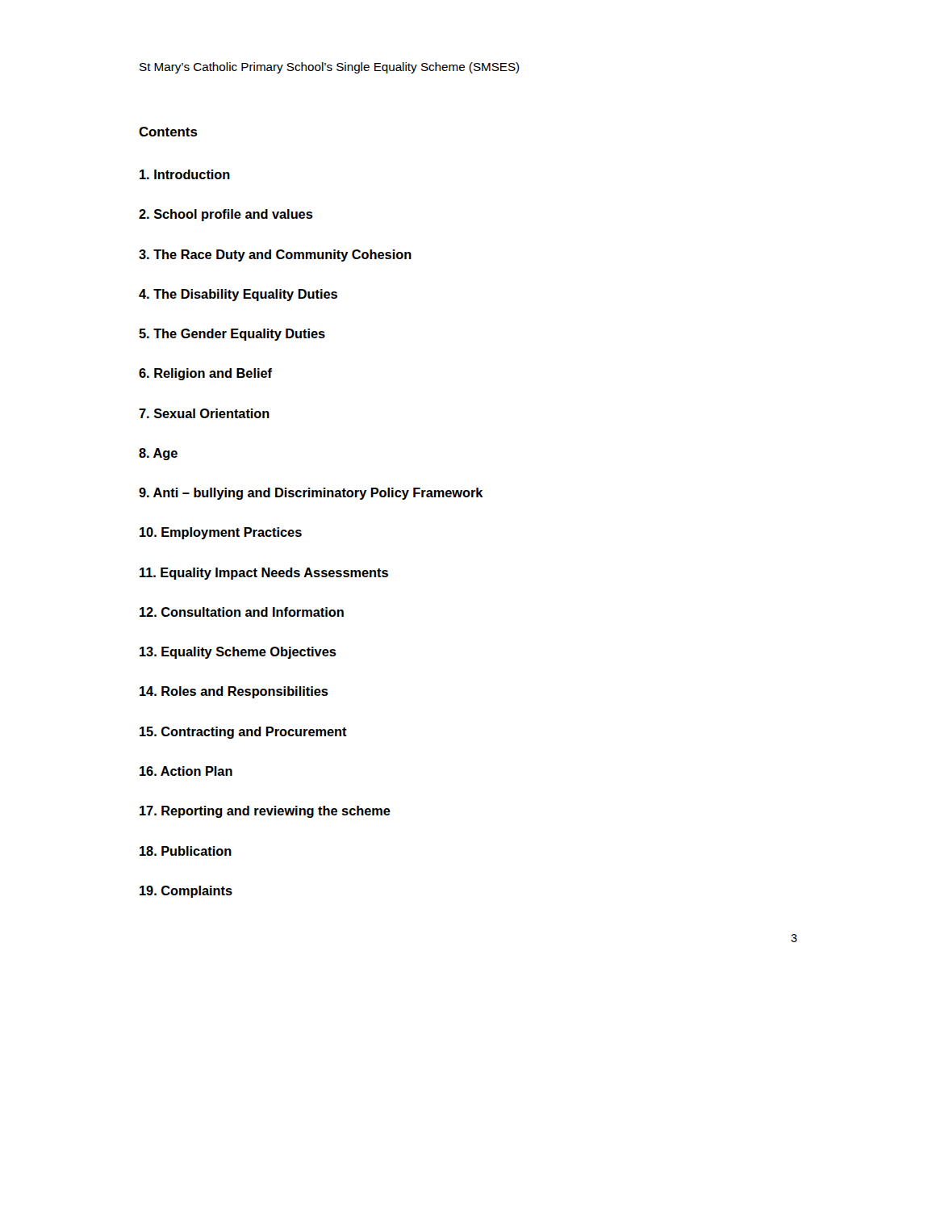St Mary’s Catholic Primary School’s Single Equality Scheme (SMSES)
Contents
Introduction
School profile and values
The Race Duty and Community Cohesion
The Disability Equality Duties
The Gender Equality Duties
Religion and Belief
Sexual Orientation
Age
Anti – bullying and Discriminatory Policy Framework
Employment Practices
Equality Impact Needs Assessments
Consultation and Information
Equality Scheme Objectives
Roles and Responsibilities
Contracting and Procurement
Action Plan
Reporting and reviewing the scheme
Publication
Complaints
3